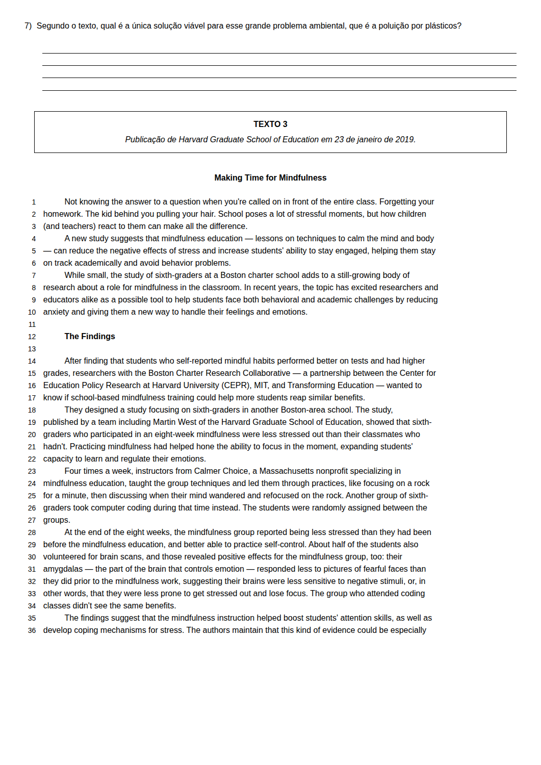7)
Segundo o texto, qual é a única solução viável para esse grande problema ambiental, que é a poluição por plásticos?
TEXTO 3
Publicação de Harvard Graduate School of Education em 23 de janeiro de 2019.
Making Time for Mindfulness
1
Not knowing the answer to a question when you're called on in front of the entire class. Forgetting your
2
homework. The kid behind you pulling your hair. School poses a lot of stressful moments, but how children
3
(and teachers) react to them can make all the difference.
4
A new study suggests that mindfulness education — lessons on techniques to calm the mind and body
5
— can reduce the negative effects of stress and increase students' ability to stay engaged, helping them stay
6
on track academically and avoid behavior problems.
7
While small, the study of sixth-graders at a Boston charter school adds to a still-growing body of
8
research about a role for mindfulness in the classroom. In recent years, the topic has excited researchers and
9
educators alike as a possible tool to help students face both behavioral and academic challenges by reducing
10
anxiety and giving them a new way to handle their feelings and emotions.
11
12
The Findings
13
14
After finding that students who self-reported mindful habits performed better on tests and had higher
15
grades, researchers with the Boston Charter Research Collaborative — a partnership between the Center for
16
Education Policy Research at Harvard University (CEPR), MIT, and Transforming Education — wanted to
17
know if school-based mindfulness training could help more students reap similar benefits.
18
They designed a study focusing on sixth-graders in another Boston-area school. The study,
19
published by a team including Martin West of the Harvard Graduate School of Education, showed that sixth-
20
graders who participated in an eight-week mindfulness were less stressed out than their classmates who
21
hadn't. Practicing mindfulness had helped hone the ability to focus in the moment, expanding students'
22
capacity to learn and regulate their emotions.
23
Four times a week, instructors from Calmer Choice, a Massachusetts nonprofit specializing in
24
mindfulness education, taught the group techniques and led them through practices, like focusing on a rock
25
for a minute, then discussing when their mind wandered and refocused on the rock. Another group of sixth-
26
graders took computer coding during that time instead. The students were randomly assigned between the
27
groups.
28
At the end of the eight weeks, the mindfulness group reported being less stressed than they had been
29
before the mindfulness education, and better able to practice self-control. About half of the students also
30
volunteered for brain scans, and those revealed positive effects for the mindfulness group, too: their
31
amygdalas — the part of the brain that controls emotion — responded less to pictures of fearful faces than
32
they did prior to the mindfulness work, suggesting their brains were less sensitive to negative stimuli, or, in
33
other words, that they were less prone to get stressed out and lose focus. The group who attended coding
34
classes didn't see the same benefits.
35
The findings suggest that the mindfulness instruction helped boost students' attention skills, as well as
36
develop coping mechanisms for stress. The authors maintain that this kind of evidence could be especially